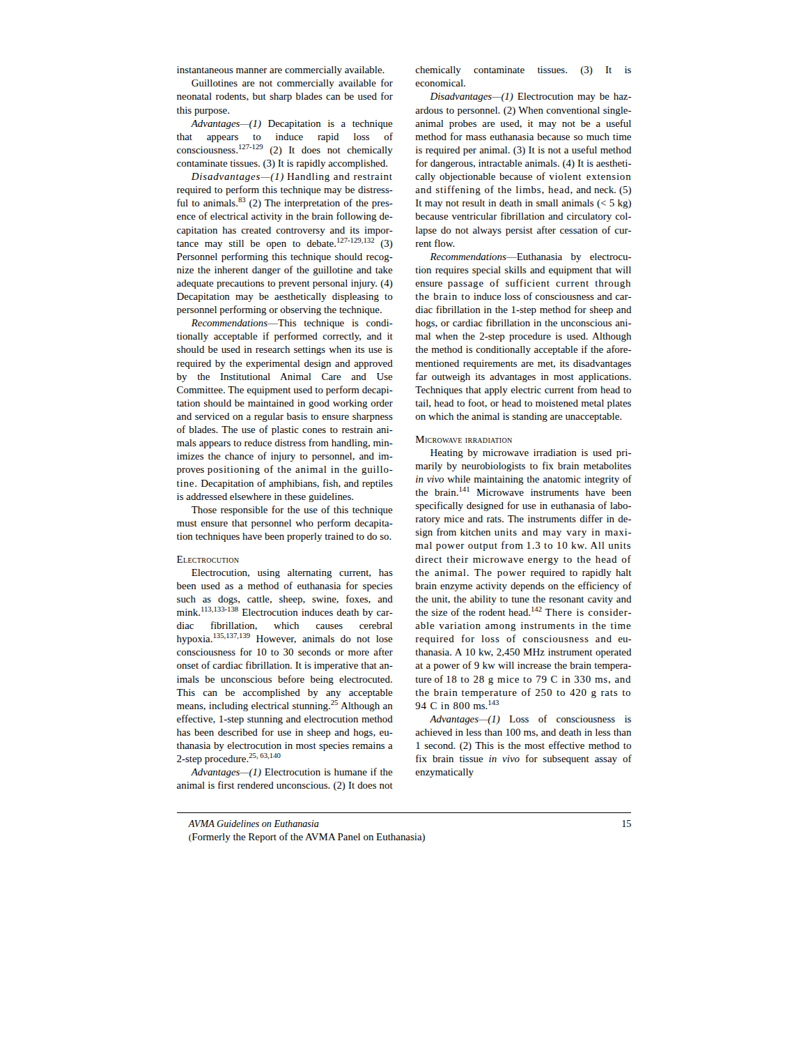instantaneous manner are commercially available.
Guillotines are not commercially available for neonatal rodents, but sharp blades can be used for this purpose.
Advantages—(1) Decapitation is a technique that appears to induce rapid loss of consciousness.127-129 (2) It does not chemically contaminate tissues. (3) It is rapidly accomplished.
Disadvantages—(1) Handling and restraint required to perform this technique may be distressful to animals.83 (2) The interpretation of the presence of electrical activity in the brain following decapitation has created controversy and its importance may still be open to debate.127-129,132 (3) Personnel performing this technique should recognize the inherent danger of the guillotine and take adequate precautions to prevent personal injury. (4) Decapitation may be aesthetically displeasing to personnel performing or observing the technique.
Recommendations—This technique is conditionally acceptable if performed correctly, and it should be used in research settings when its use is required by the experimental design and approved by the Institutional Animal Care and Use Committee. The equipment used to perform decapitation should be maintained in good working order and serviced on a regular basis to ensure sharpness of blades. The use of plastic cones to restrain animals appears to reduce distress from handling, minimizes the chance of injury to personnel, and improves positioning of the animal in the guillotine. Decapitation of amphibians, fish, and reptiles is addressed elsewhere in these guidelines.
Those responsible for the use of this technique must ensure that personnel who perform decapitation techniques have been properly trained to do so.
Electrocution
Electrocution, using alternating current, has been used as a method of euthanasia for species such as dogs, cattle, sheep, swine, foxes, and mink.113,133-138 Electrocution induces death by cardiac fibrillation, which causes cerebral hypoxia.135,137,139 However, animals do not lose consciousness for 10 to 30 seconds or more after onset of cardiac fibrillation. It is imperative that animals be unconscious before being electrocuted. This can be accomplished by any acceptable means, including electrical stunning.25 Although an effective, 1-step stunning and electrocution method has been described for use in sheep and hogs, euthanasia by electrocution in most species remains a 2-step procedure.25, 63,140
Advantages—(1) Electrocution is humane if the animal is first rendered unconscious. (2) It does not chemically contaminate tissues. (3) It is economical.
Disadvantages—(1) Electrocution may be hazardous to personnel. (2) When conventional single-animal probes are used, it may not be a useful method for mass euthanasia because so much time is required per animal. (3) It is not a useful method for dangerous, intractable animals. (4) It is aesthetically objectionable because of violent extension and stiffening of the limbs, head, and neck. (5) It may not result in death in small animals (< 5 kg) because ventricular fibrillation and circulatory collapse do not always persist after cessation of current flow.
Recommendations—Euthanasia by electrocution requires special skills and equipment that will ensure passage of sufficient current through the brain to induce loss of consciousness and cardiac fibrillation in the 1-step method for sheep and hogs, or cardiac fibrillation in the unconscious animal when the 2-step procedure is used. Although the method is conditionally acceptable if the aforementioned requirements are met, its disadvantages far outweigh its advantages in most applications. Techniques that apply electric current from head to tail, head to foot, or head to moistened metal plates on which the animal is standing are unacceptable.
Microwave irradiation
Heating by microwave irradiation is used primarily by neurobiologists to fix brain metabolites in vivo while maintaining the anatomic integrity of the brain.141 Microwave instruments have been specifically designed for use in euthanasia of laboratory mice and rats. The instruments differ in design from kitchen units and may vary in maximal power output from 1.3 to 10 kw. All units direct their microwave energy to the head of the animal. The power required to rapidly halt brain enzyme activity depends on the efficiency of the unit, the ability to tune the resonant cavity and the size of the rodent head.142 There is considerable variation among instruments in the time required for loss of consciousness and euthanasia. A 10 kw, 2,450 MHz instrument operated at a power of 9 kw will increase the brain temperature of 18 to 28 g mice to 79 C in 330 ms, and the brain temperature of 250 to 420 g rats to 94 C in 800 ms.143
Advantages—(1) Loss of consciousness is achieved in less than 100 ms, and death in less than 1 second. (2) This is the most effective method to fix brain tissue in vivo for subsequent assay of enzymatically
AVMA Guidelines on Euthanasia 15
(Formerly the Report of the AVMA Panel on Euthanasia)